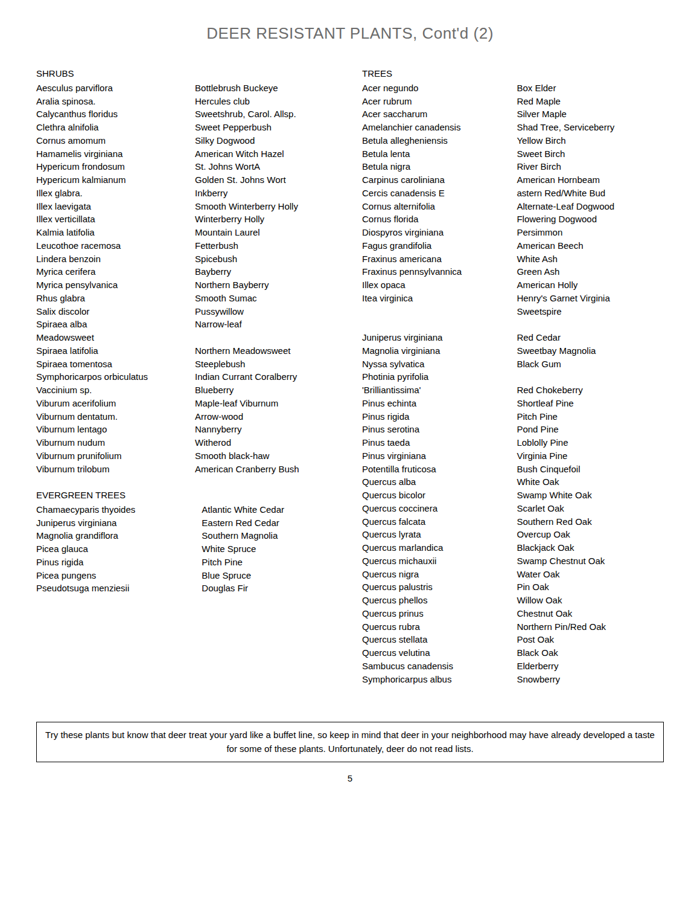DEER RESISTANT PLANTS, Cont'd (2)
SHRUBS
| Aesculus parviflora | Bottlebrush Buckeye |
| Aralia spinosa. | Hercules club |
| Calycanthus floridus | Sweetshrub, Carol. Allsp. |
| Clethra alnifolia | Sweet Pepperbush |
| Cornus amomum | Silky Dogwood |
| Hamamelis virginiana | American Witch Hazel |
| Hypericum frondosum | St. Johns WortA |
| Hypericum kalmianum | Golden St. Johns Wort |
| Illex glabra. | Inkberry |
| Illex laevigata | Smooth Winterberry Holly |
| Illex verticillata | Winterberry Holly |
| Kalmia latifolia | Mountain Laurel |
| Leucothoe racemosa | Fetterbush |
| Lindera benzoin | Spicebush |
| Myrica cerifera | Bayberry |
| Myrica pensylvanica | Northern Bayberry |
| Rhus glabra | Smooth Sumac |
| Salix discolor | Pussywillow |
| Spiraea alba | Narrow-leaf |
| Meadowsweet | |
| Spiraea latifolia | Northern Meadowsweet |
| Spiraea tomentosa | Steeplebush |
| Symphoricarpos orbiculatus | Indian Currant Coralberry |
| Vaccinium sp. | Blueberry |
| Viburum acerifolium | Maple-leaf Viburnum |
| Viburnum dentatum. | Arrow-wood |
| Viburnum lentago | Nannyberry |
| Viburnum nudum | Witherod |
| Viburnum prunifolium | Smooth black-haw |
| Viburnum trilobum | American Cranberry Bush |
EVERGREEN TREES
| Chamaecyparis thyoides | Atlantic White Cedar |
| Juniperus virginiana | Eastern Red Cedar |
| Magnolia grandiflora | Southern Magnolia |
| Picea glauca | White Spruce |
| Pinus rigida | Pitch Pine |
| Picea pungens | Blue Spruce |
| Pseudotsuga menziesii | Douglas Fir |
TREES
| Acer negundo | Box Elder |
| Acer rubrum | Red Maple |
| Acer saccharum | Silver Maple |
| Amelanchier canadensis | Shad Tree, Serviceberry |
| Betula allegheniensis | Yellow Birch |
| Betula lenta | Sweet Birch |
| Betula nigra | River Birch |
| Carpinus caroliniana | American Hornbeam |
| Cercis canadensis E | astern Red/White Bud |
| Cornus alternifolia | Alternate-Leaf Dogwood |
| Cornus florida | Flowering Dogwood |
| Diospyros virginiana | Persimmon |
| Fagus grandifolia | American Beech |
| Fraxinus americana | White Ash |
| Fraxinus pennsylvannica | Green Ash |
| Illex opaca | American Holly |
| Itea virginica | Henry's Garnet Virginia |
| | Sweetspire |
| Juniperus virginiana | Red Cedar |
| Magnolia virginiana | Sweetbay Magnolia |
| Nyssa sylvatica | Black Gum |
| Photinia pyrifolia | |
| 'Brilliantissima' | Red Chokeberry |
| Pinus echinta | Shortleaf Pine |
| Pinus rigida | Pitch Pine |
| Pinus serotina | Pond Pine |
| Pinus taeda | Loblolly Pine |
| Pinus virginiana | Virginia Pine |
| Potentilla fruticosa | Bush Cinquefoil |
| Quercus alba | White Oak |
| Quercus bicolor | Swamp White Oak |
| Quercus coccinera | Scarlet Oak |
| Quercus falcata | Southern Red Oak |
| Quercus lyrata | Overcup Oak |
| Quercus marlandica | Blackjack Oak |
| Quercus michauxii | Swamp Chestnut Oak |
| Quercus nigra | Water Oak |
| Quercus palustris | Pin Oak |
| Quercus phellos | Willow Oak |
| Quercus prinus | Chestnut Oak |
| Quercus rubra | Northern Pin/Red Oak |
| Quercus stellata | Post Oak |
| Quercus velutina | Black Oak |
| Sambucus canadensis | Elderberry |
| Symphoricarpus albus | Snowberry |
Try these plants but know that deer treat your yard like a buffet line, so keep in mind that deer in your neighborhood may have already developed a taste for some of these plants. Unfortunately, deer do not read lists.
5